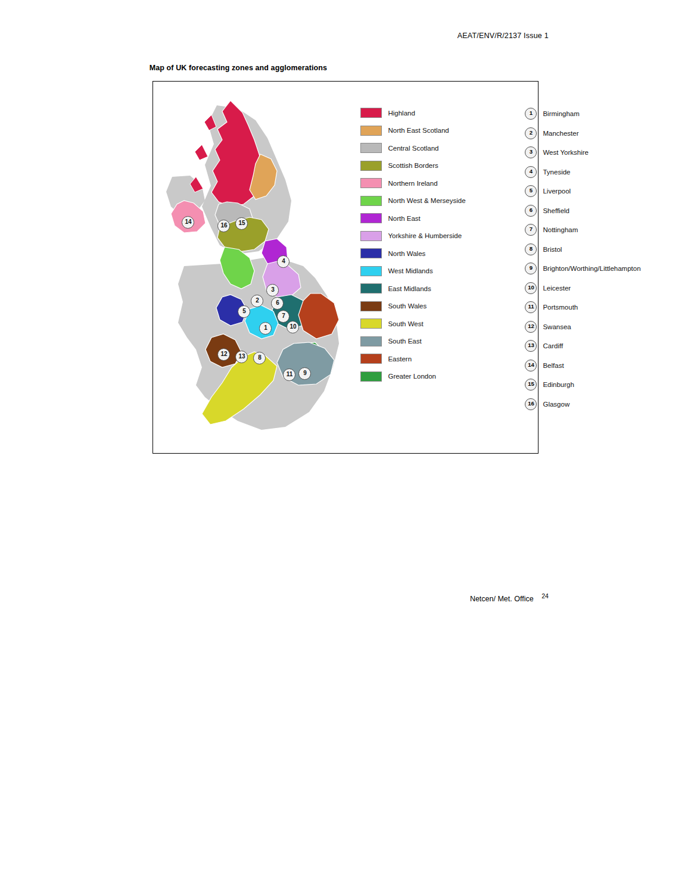AEAT/ENV/R/2137 Issue 1
Map of UK forecasting zones and agglomerations
16
15
14
4
3
2
6
5
7
1
10
12
13
8
11
9
Highland
North East Scotland
Central Scotland
Scottish Borders
Northern Ireland
North West & Merseyside
North East
Yorkshire & Humberside
North Wales
West Midlands
East Midlands
South Wales
South West
South East
Eastern
Greater London
1 Birmingham
2 Manchester
3 West Yorkshire
4 Tyneside
5 Liverpool
6 Sheffield
7 Nottingham
8 Bristol
9 Brighton/Worthing/Littlehampton
10 Leicester
11 Portsmouth
12 Swansea
13 Cardiff
14 Belfast
15 Edinburgh
16 Glasgow
Netcen/ Met. Office 24